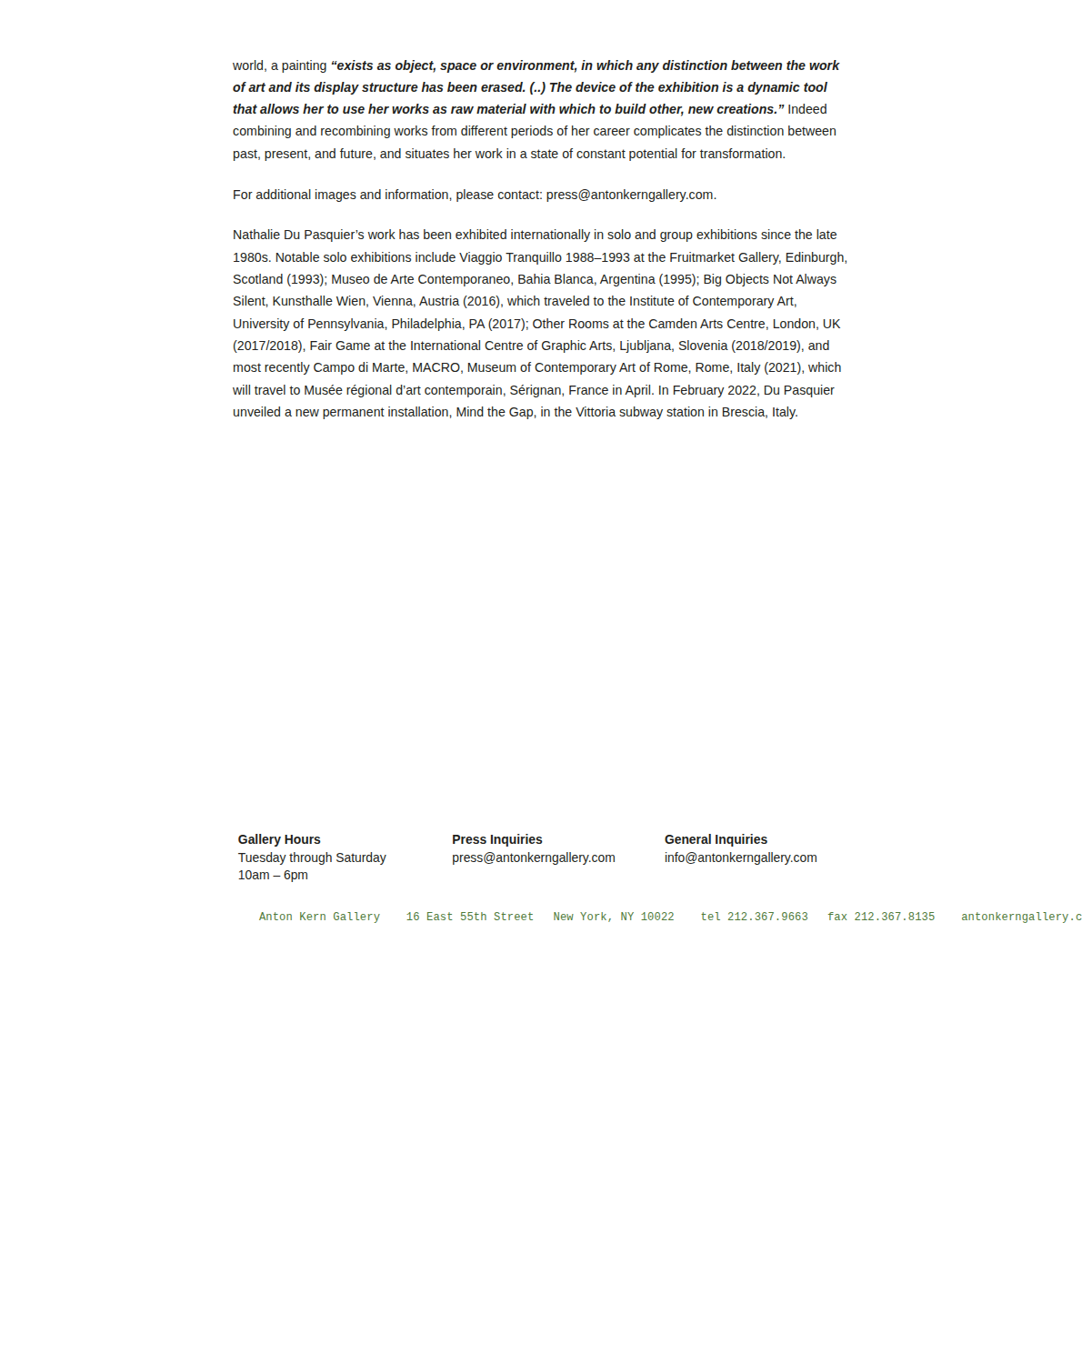world, a painting “exists as object, space or environment, in which any distinction between the work of art and its display structure has been erased. (..) The device of the exhibition is a dynamic tool that allows her to use her works as raw material with which to build other, new creations.” Indeed combining and recombining works from different periods of her career complicates the distinction between past, present, and future, and situates her work in a state of constant potential for transformation.
For additional images and information, please contact: press@antonkerngallery.com.
Nathalie Du Pasquier’s work has been exhibited internationally in solo and group exhibitions since the late 1980s. Notable solo exhibitions include Viaggio Tranquillo 1988–1993 at the Fruitmarket Gallery, Edinburgh, Scotland (1993); Museo de Arte Contemporaneo, Bahia Blanca, Argentina (1995); Big Objects Not Always Silent, Kunsthalle Wien, Vienna, Austria (2016), which traveled to the Institute of Contemporary Art, University of Pennsylvania, Philadelphia, PA (2017); Other Rooms at the Camden Arts Centre, London, UK (2017/2018), Fair Game at the International Centre of Graphic Arts, Ljubljana, Slovenia (2018/2019), and most recently Campo di Marte, MACRO, Museum of Contemporary Art of Rome, Rome, Italy (2021), which will travel to Musée régional d’art contemporain, Sérignan, France in April. In February 2022, Du Pasquier unveiled a new permanent installation, Mind the Gap, in the Vittoria subway station in Brescia, Italy.
Gallery Hours Tuesday through Saturday
10am – 6pm
Press Inquiries press@antonkerngallery.com
General Inquiries info@antonkerngallery.com
Anton Kern Gallery 16 East 55th Street New York, NY 10022 tel 212.367.9663 fax 212.367.8135 antonkerngallery.com